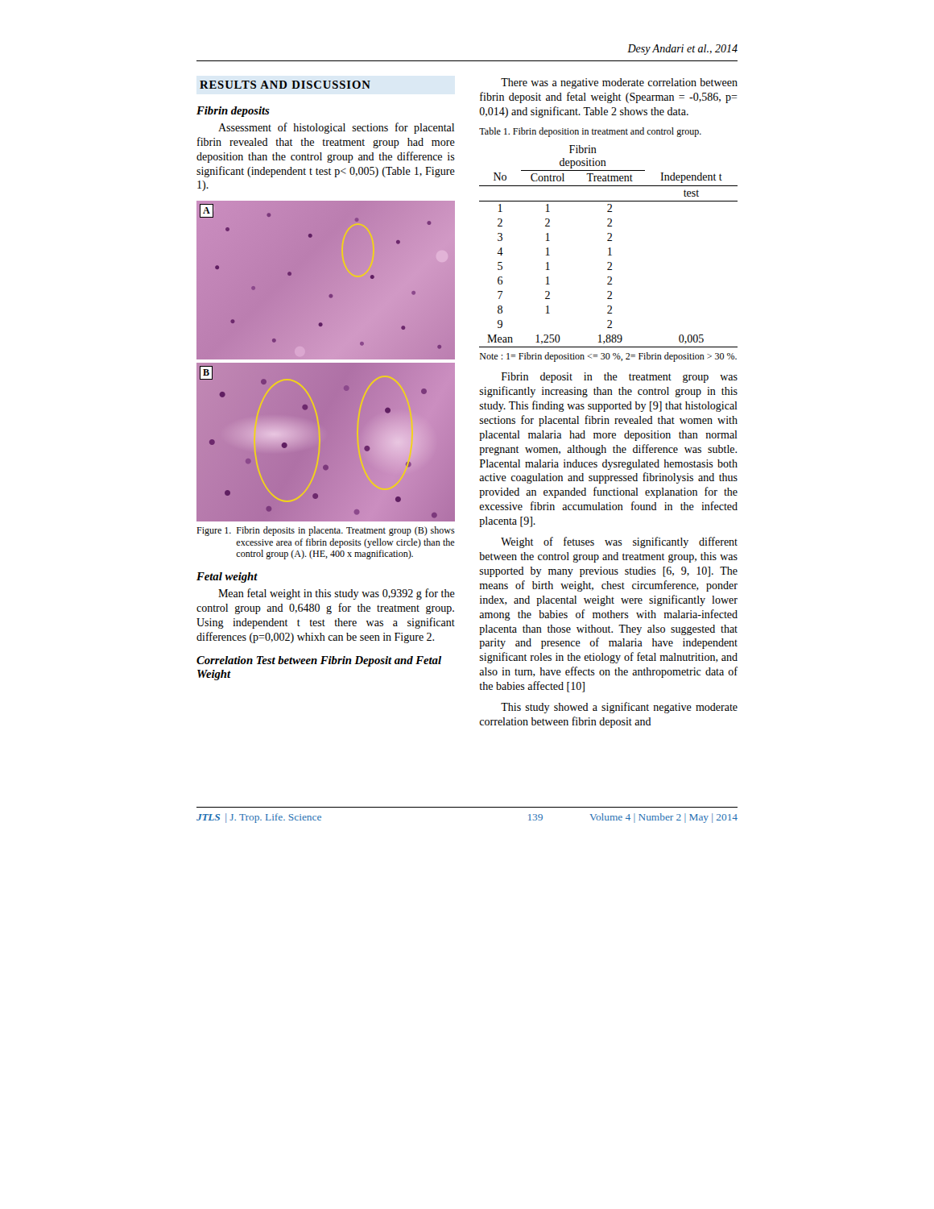Desy Andari et al., 2014
RESULTS AND DISCUSSION
Fibrin deposits
Assessment of histological sections for placental fibrin revealed that the treatment group had more deposition than the control group and the difference is significant (independent t test p< 0,005) (Table 1, Figure 1).
A
B
Figure 1.
Fibrin deposits in placenta. Treatment group (B) shows excessive area of fibrin deposits (yellow circle) than the control group (A). (HE, 400 x magnification).
Fetal weight
Mean fetal weight in this study was 0,9392 g for the control group and 0,6480 g for the treatment group. Using independent t test there was a significant differences (p=0,002) whixh can be seen in Figure 2.
Correlation Test between Fibrin Deposit and Fetal Weight
There was a negative moderate correlation between fibrin deposit and fetal weight (Spearman = -0,586, p= 0,014) and significant. Table 2 shows the data.
Table 1. Fibrin deposition in treatment and control group.
| | Fibrin | |
| | deposition | |
| No | Control | Treatment | Independent t |
| | | | test |
| 1 | 1 | 2 | |
| 2 | 2 | 2 | |
| 3 | 1 | 2 | |
| 4 | 1 | 1 | |
| 5 | 1 | 2 | |
| 6 | 1 | 2 | |
| 7 | 2 | 2 | |
| 8 | 1 | 2 | |
| 9 | | 2 | |
| Mean | 1,250 | 1,889 | 0,005 |
Note : 1= Fibrin deposition <= 30 %, 2= Fibrin deposition > 30 %.
Fibrin deposit in the treatment group was significantly increasing than the control group in this study. This finding was supported by [9] that histological sections for placental fibrin revealed that women with placental malaria had more deposition than normal pregnant women, although the difference was subtle. Placental malaria induces dysregulated hemostasis both active coagulation and suppressed fibrinolysis and thus provided an expanded functional explanation for the excessive fibrin accumulation found in the infected placenta [9].
Weight of fetuses was significantly different between the control group and treatment group, this was supported by many previous studies [6, 9, 10]. The means of birth weight, chest circumference, ponder index, and placental weight were significantly lower among the babies of mothers with malaria-infected placenta than those without. They also suggested that parity and presence of malaria have independent significant roles in the etiology of fetal malnutrition, and also in turn, have effects on the anthropometric data of the babies affected [10]
This study showed a significant negative moderate correlation between fibrin deposit and
JTLS| J. Trop. Life. Science
139
Volume 4 | Number 2 | May | 2014